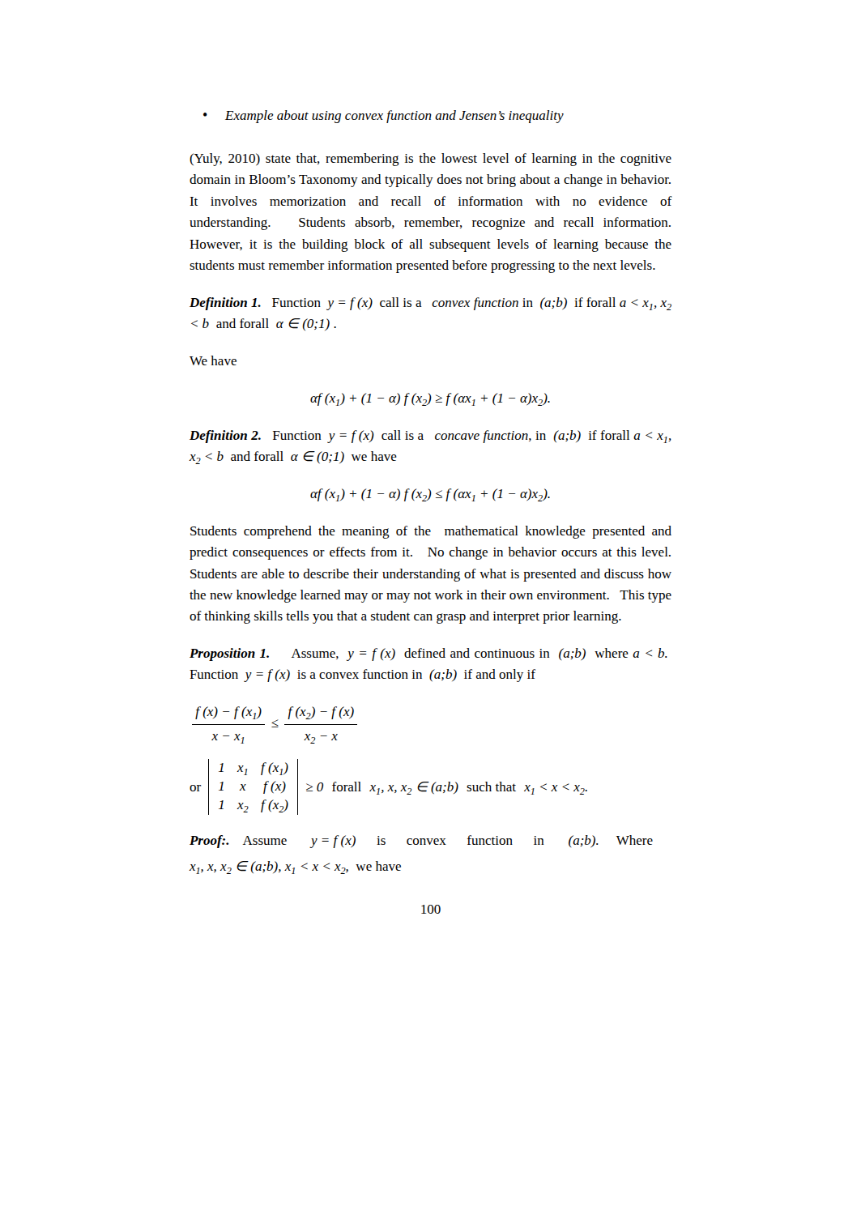Example about using convex function and Jensen’s inequality
(Yuly, 2010) state that, remembering is the lowest level of learning in the cognitive domain in Bloom’s Taxonomy and typically does not bring about a change in behavior. It involves memorization and recall of information with no evidence of understanding. Students absorb, remember, recognize and recall information. However, it is the building block of all subsequent levels of learning because the students must remember information presented before progressing to the next levels.
Definition 1. Function y = f (x) call is a convex function in (a;b) if forall a < x1, x2 < b and forall α ∈ (0;1) .
We have
αf (x1) + (1 − α) f (x2) ≥ f (αx1 + (1 − α)x2).
Definition 2. Function y = f (x) call is a concave function, in (a;b) if forall a < x1, x2 < b and forall α ∈ (0;1) we have
αf (x1) + (1 − α) f (x2) ≤ f (αx1 + (1 − α)x2).
Students comprehend the meaning of the mathematical knowledge presented and predict consequences or effects from it. No change in behavior occurs at this level. Students are able to describe their understanding of what is presented and discuss how the new knowledge learned may or may not work in their own environment. This type of thinking skills tells you that a student can grasp and interpret prior learning.
Proposition 1. Assume, y = f (x) defined and continuous in (a;b) where a < b. Function y = f (x) is a convex function in (a;b) if and only if
f (x) − f (x1) x − x1 ≤ f (x2) − f (x) x2 − x
or
| 1 | x 1 | f (x 1 ) |
| 1 | x | f (x) |
| 1 | x 2 | f (x 2 ) |
≥ 0 forall x1, x, x2 ∈ (a;b) such that x1 < x < x2.
Proof:. Assume y = f (x) is convex function in (a;b). Where
x1, x, x2 ∈ (a;b), x1 < x < x2, we have
100